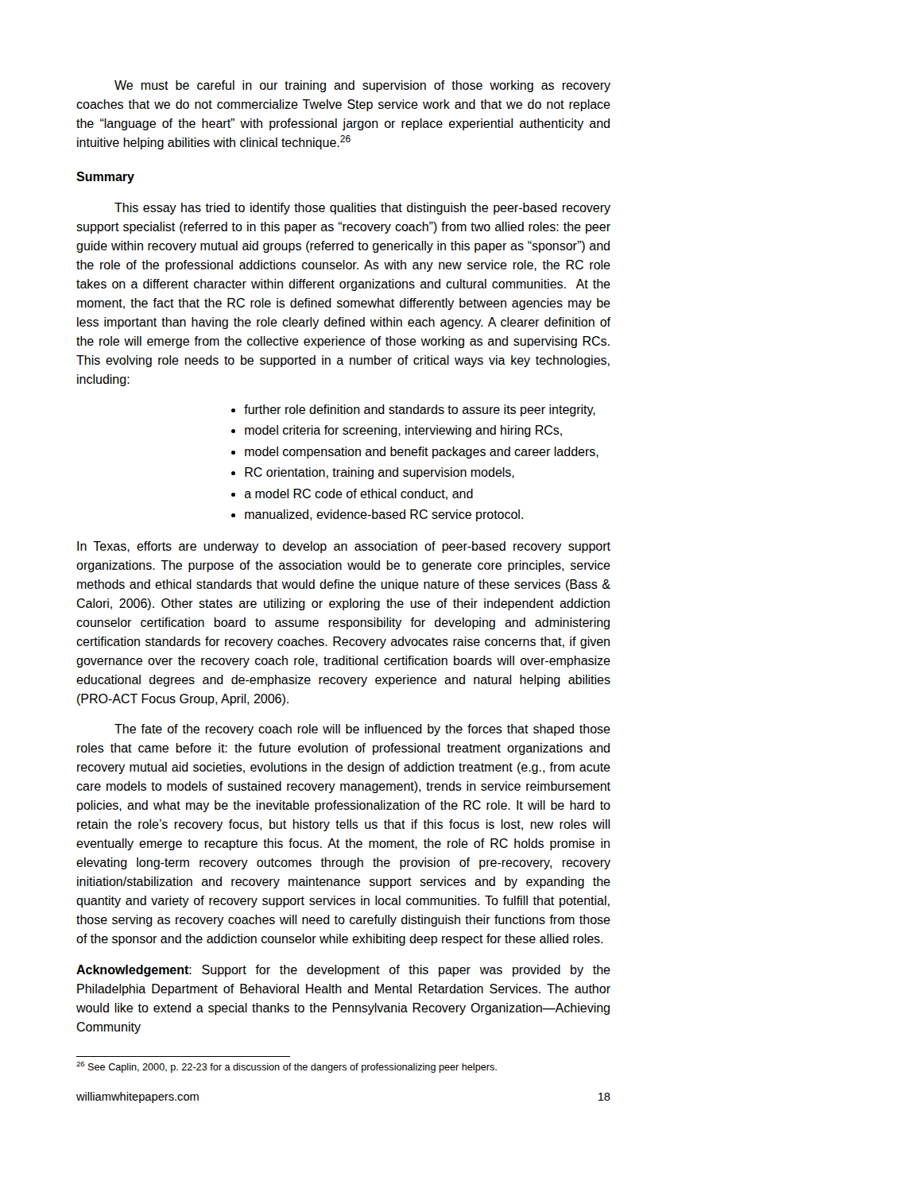We must be careful in our training and supervision of those working as recovery coaches that we do not commercialize Twelve Step service work and that we do not replace the “language of the heart” with professional jargon or replace experiential authenticity and intuitive helping abilities with clinical technique.26
Summary
This essay has tried to identify those qualities that distinguish the peer-based recovery support specialist (referred to in this paper as “recovery coach”) from two allied roles: the peer guide within recovery mutual aid groups (referred to generically in this paper as “sponsor”) and the role of the professional addictions counselor. As with any new service role, the RC role takes on a different character within different organizations and cultural communities. At the moment, the fact that the RC role is defined somewhat differently between agencies may be less important than having the role clearly defined within each agency. A clearer definition of the role will emerge from the collective experience of those working as and supervising RCs. This evolving role needs to be supported in a number of critical ways via key technologies, including:
further role definition and standards to assure its peer integrity,
model criteria for screening, interviewing and hiring RCs,
model compensation and benefit packages and career ladders,
RC orientation, training and supervision models,
a model RC code of ethical conduct, and
manualized, evidence-based RC service protocol.
In Texas, efforts are underway to develop an association of peer-based recovery support organizations. The purpose of the association would be to generate core principles, service methods and ethical standards that would define the unique nature of these services (Bass & Calori, 2006). Other states are utilizing or exploring the use of their independent addiction counselor certification board to assume responsibility for developing and administering certification standards for recovery coaches. Recovery advocates raise concerns that, if given governance over the recovery coach role, traditional certification boards will over-emphasize educational degrees and de-emphasize recovery experience and natural helping abilities (PRO-ACT Focus Group, April, 2006).
The fate of the recovery coach role will be influenced by the forces that shaped those roles that came before it: the future evolution of professional treatment organizations and recovery mutual aid societies, evolutions in the design of addiction treatment (e.g., from acute care models to models of sustained recovery management), trends in service reimbursement policies, and what may be the inevitable professionalization of the RC role. It will be hard to retain the role’s recovery focus, but history tells us that if this focus is lost, new roles will eventually emerge to recapture this focus. At the moment, the role of RC holds promise in elevating long-term recovery outcomes through the provision of pre-recovery, recovery initiation/stabilization and recovery maintenance support services and by expanding the quantity and variety of recovery support services in local communities. To fulfill that potential, those serving as recovery coaches will need to carefully distinguish their functions from those of the sponsor and the addiction counselor while exhibiting deep respect for these allied roles.
Acknowledgement: Support for the development of this paper was provided by the Philadelphia Department of Behavioral Health and Mental Retardation Services. The author would like to extend a special thanks to the Pennsylvania Recovery Organization—Achieving Community
26 See Caplin, 2000, p. 22-23 for a discussion of the dangers of professionalizing peer helpers.
williamwhitepapers.com 18